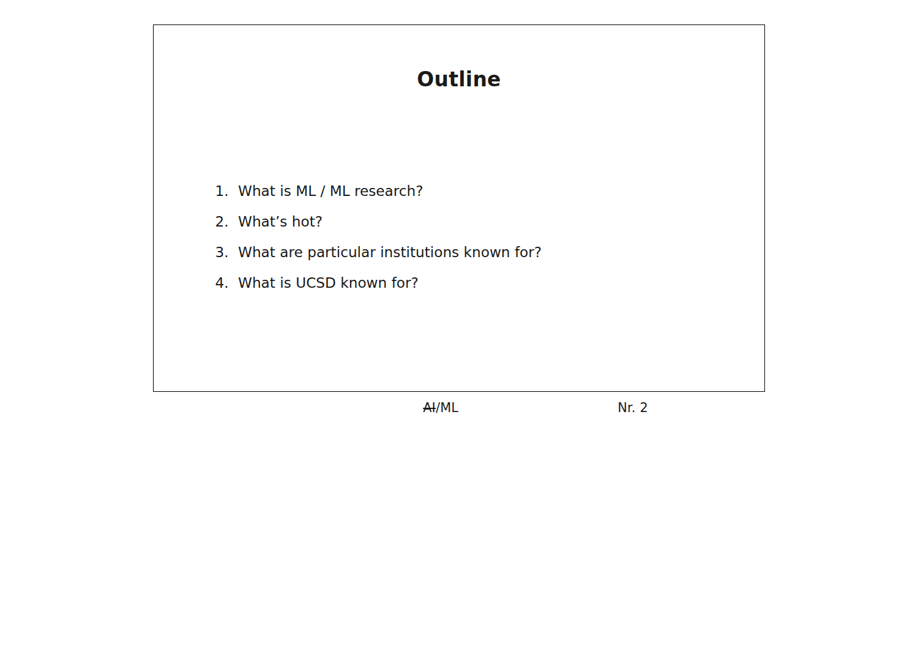Outline
What is ML / ML research?
What’s hot?
What are particular institutions known for?
What is UCSD known for?
AI/ML Nr. 2